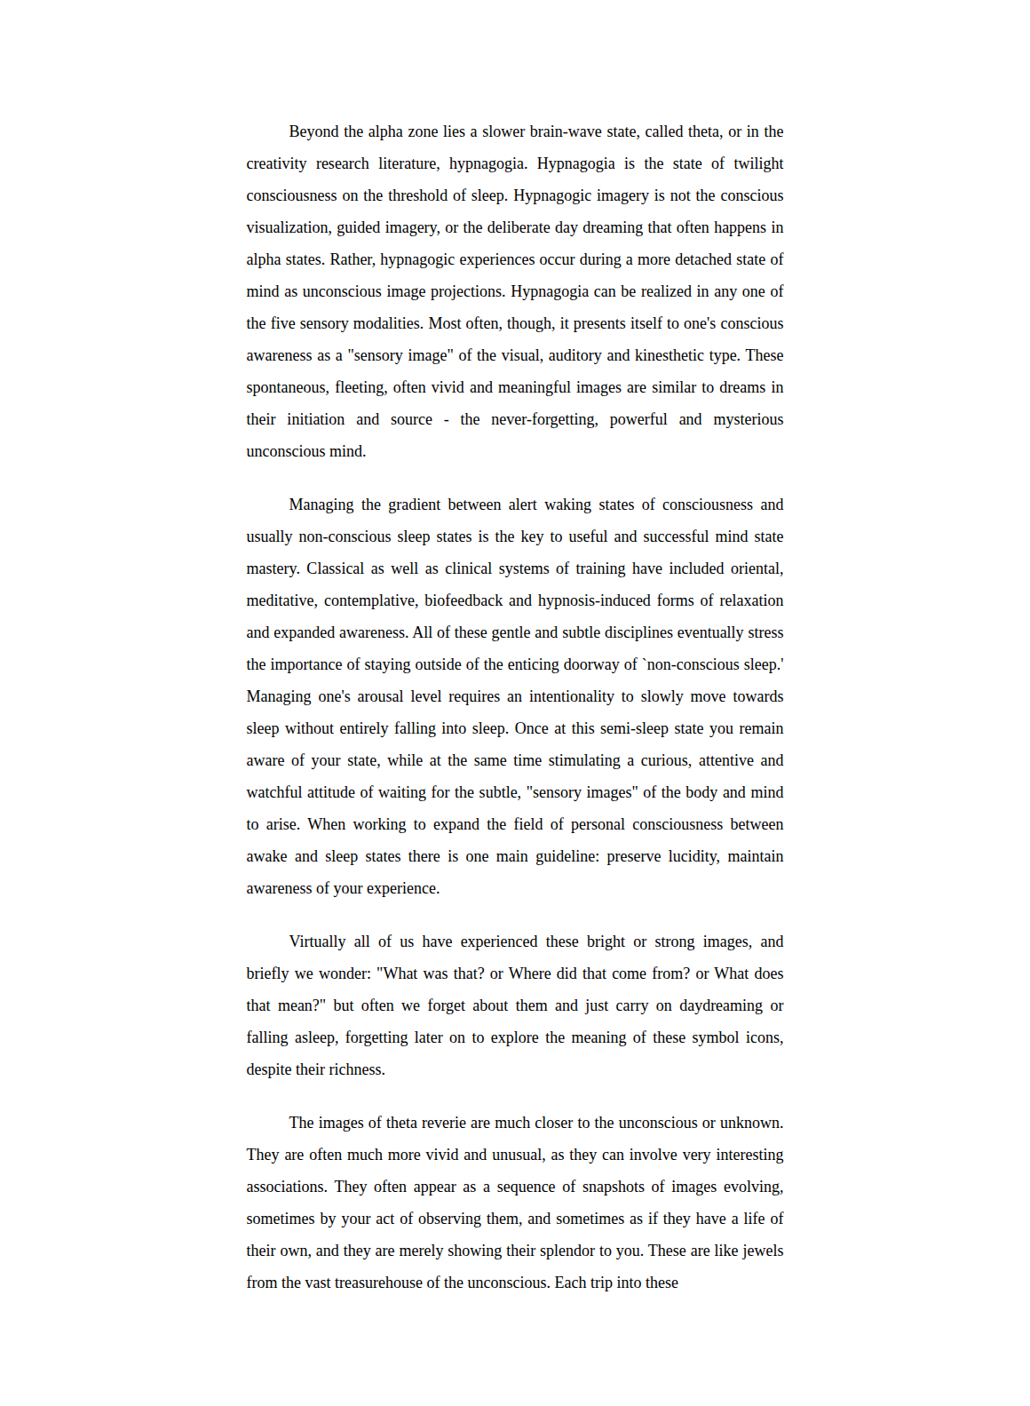Beyond the alpha zone lies a slower brain-wave state, called theta, or in the creativity research literature, hypnagogia. Hypnagogia is the state of twilight consciousness on the threshold of sleep. Hypnagogic imagery is not the conscious visualization, guided imagery, or the deliberate day dreaming that often happens in alpha states. Rather, hypnagogic experiences occur during a more detached state of mind as unconscious image projections. Hypnagogia can be realized in any one of the five sensory modalities. Most often, though, it presents itself to one's conscious awareness as a "sensory image" of the visual, auditory and kinesthetic type. These spontaneous, fleeting, often vivid and meaningful images are similar to dreams in their initiation and source - the never-forgetting, powerful and mysterious unconscious mind.
Managing the gradient between alert waking states of consciousness and usually non-conscious sleep states is the key to useful and successful mind state mastery. Classical as well as clinical systems of training have included oriental, meditative, contemplative, biofeedback and hypnosis-induced forms of relaxation and expanded awareness. All of these gentle and subtle disciplines eventually stress the importance of staying outside of the enticing doorway of `non-conscious sleep.' Managing one's arousal level requires an intentionality to slowly move towards sleep without entirely falling into sleep. Once at this semi-sleep state you remain aware of your state, while at the same time stimulating a curious, attentive and watchful attitude of waiting for the subtle, "sensory images" of the body and mind to arise. When working to expand the field of personal consciousness between awake and sleep states there is one main guideline: preserve lucidity, maintain awareness of your experience.
Virtually all of us have experienced these bright or strong images, and briefly we wonder: "What was that? or Where did that come from? or What does that mean?" but often we forget about them and just carry on daydreaming or falling asleep, forgetting later on to explore the meaning of these symbol icons, despite their richness.
The images of theta reverie are much closer to the unconscious or unknown. They are often much more vivid and unusual, as they can involve very interesting associations. They often appear as a sequence of snapshots of images evolving, sometimes by your act of observing them, and sometimes as if they have a life of their own, and they are merely showing their splendor to you. These are like jewels from the vast treasurehouse of the unconscious. Each trip into these